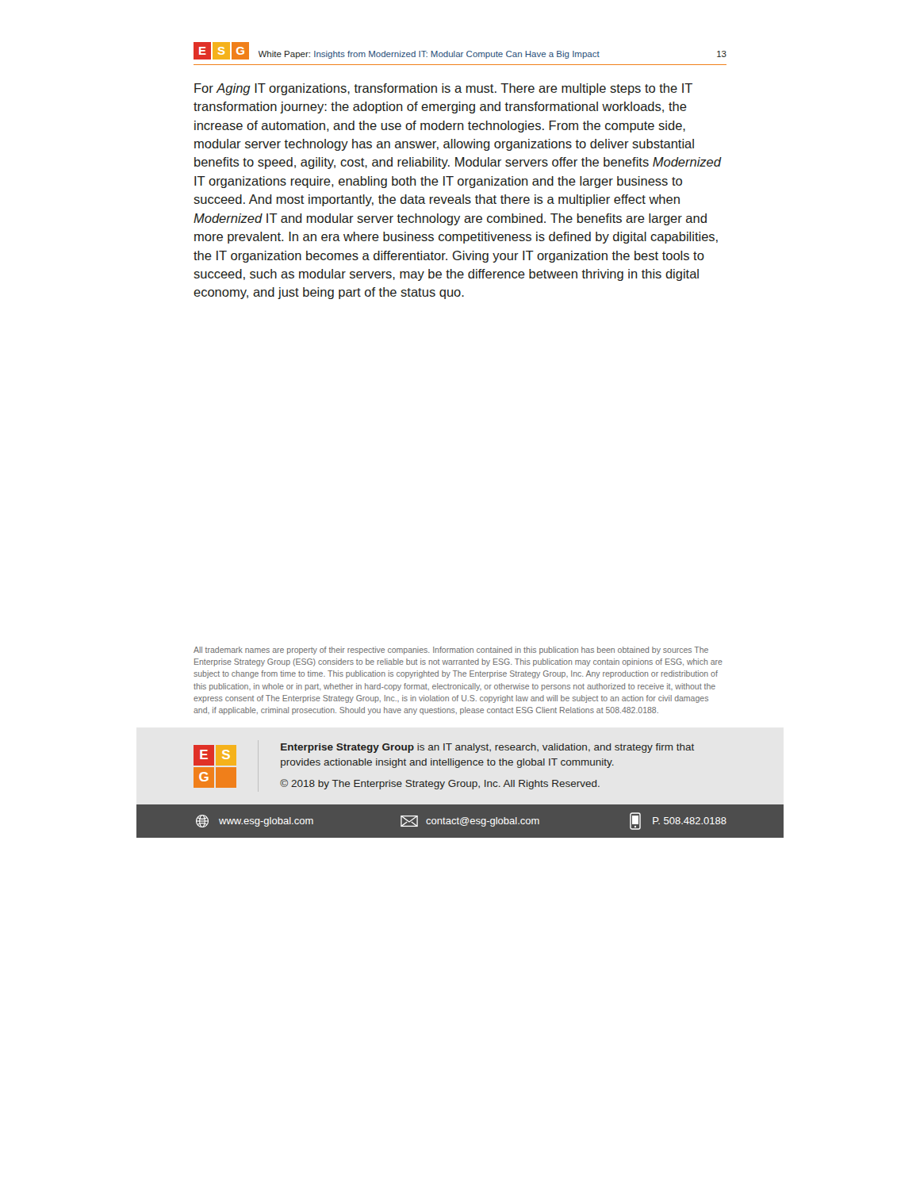ESG
White Paper: Insights from Modernized IT: Modular Compute Can Have a Big Impact
13
For Aging IT organizations, transformation is a must. There are multiple steps to the IT transformation journey: the adoption of emerging and transformational workloads, the increase of automation, and the use of modern technologies. From the compute side, modular server technology has an answer, allowing organizations to deliver substantial benefits to speed, agility, cost, and reliability. Modular servers offer the benefits Modernized IT organizations require, enabling both the IT organization and the larger business to succeed. And most importantly, the data reveals that there is a multiplier effect when Modernized IT and modular server technology are combined. The benefits are larger and more prevalent. In an era where business competitiveness is defined by digital capabilities, the IT organization becomes a differentiator. Giving your IT organization the best tools to succeed, such as modular servers, may be the difference between thriving in this digital economy, and just being part of the status quo.
All trademark names are property of their respective companies. Information contained in this publication has been obtained by sources The Enterprise Strategy Group (ESG) considers to be reliable but is not warranted by ESG. This publication may contain opinions of ESG, which are subject to change from time to time. This publication is copyrighted by The Enterprise Strategy Group, Inc. Any reproduction or redistribution of this publication, in whole or in part, whether in hard-copy format, electronically, or otherwise to persons not authorized to receive it, without the express consent of The Enterprise Strategy Group, Inc., is in violation of U.S. copyright law and will be subject to an action for civil damages and, if applicable, criminal prosecution. Should you have any questions, please contact ESG Client Relations at 508.482.0188.
ESG
Enterprise Strategy Group is an IT analyst, research, validation, and strategy firm that provides actionable insight and intelligence to the global IT community.
© 2018 by The Enterprise Strategy Group, Inc. All Rights Reserved.
www.esg-global.com
contact@esg-global.com
P. 508.482.0188